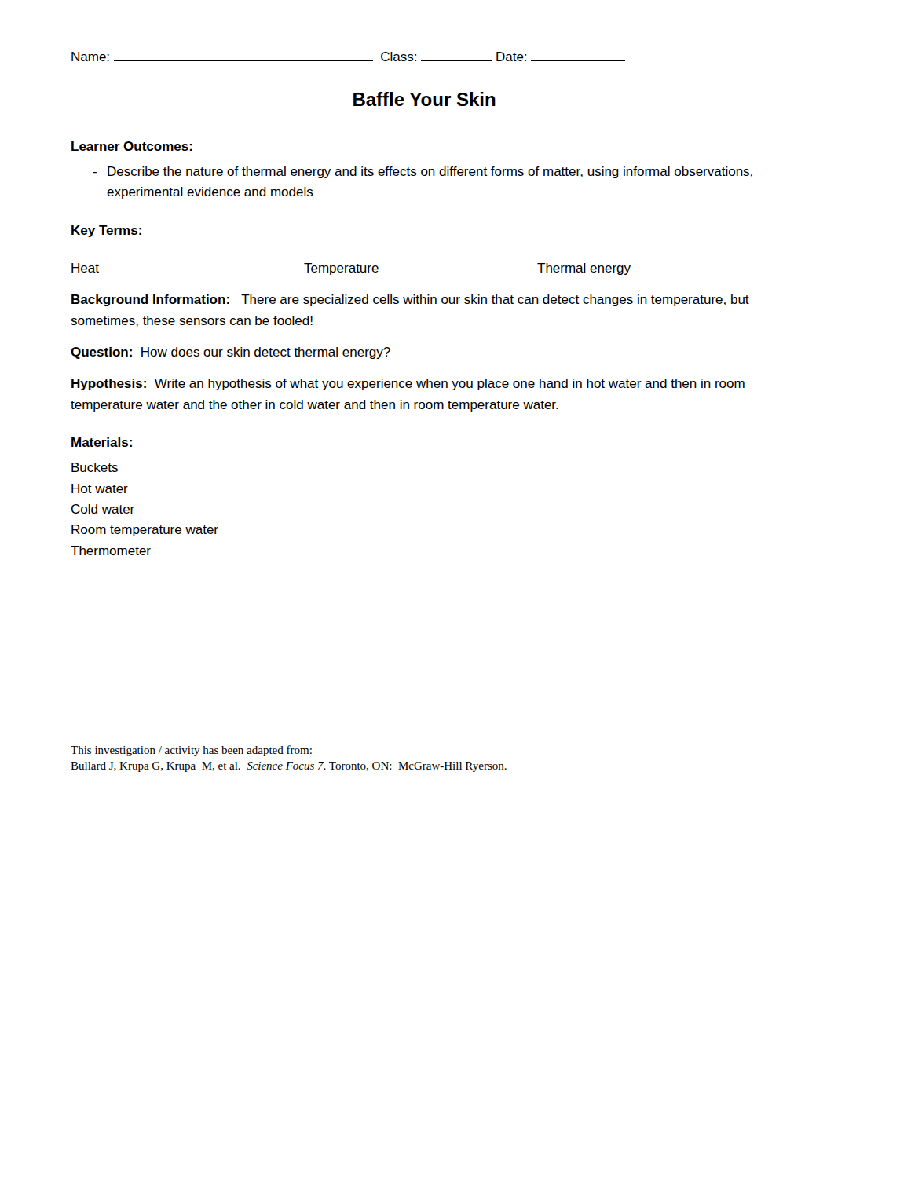Name: Class: Date:
Baffle Your Skin
Learner Outcomes:
Describe the nature of thermal energy and its effects on different forms of matter, using informal observations, experimental evidence and models
Key Terms:
Heat Temperature Thermal energy
Background Information: There are specialized cells within our skin that can detect changes in temperature, but sometimes, these sensors can be fooled!
Question: How does our skin detect thermal energy?
Hypothesis: Write an hypothesis of what you experience when you place one hand in hot water and then in room temperature water and the other in cold water and then in room temperature water.
Materials:
Buckets
Hot water
Cold water
Room temperature water
Thermometer
This investigation / activity has been adapted from:
Bullard J, Krupa G, Krupa M, et al. Science Focus 7. Toronto, ON: McGraw-Hill Ryerson.